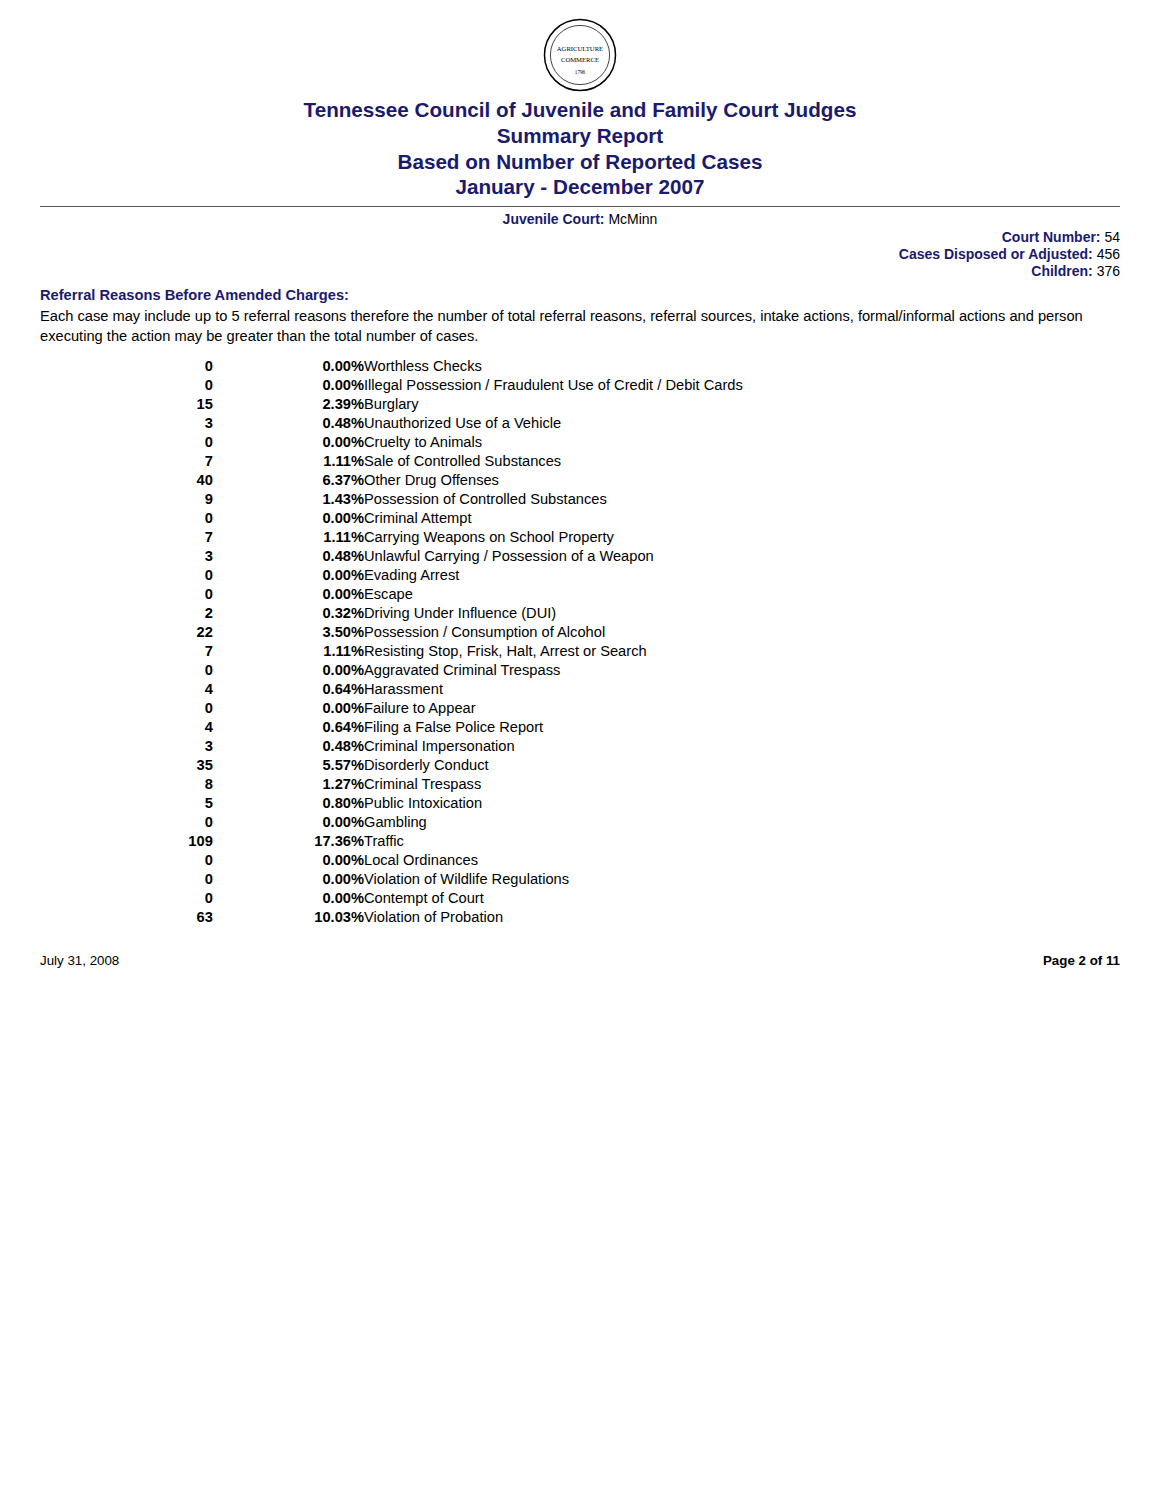Tennessee Council of Juvenile and Family Court Judges
Summary Report
Based on Number of Reported Cases
January - December 2007
Juvenile Court: McMinn
Court Number: 54
Cases Disposed or Adjusted: 456
Children: 376
Referral Reasons Before Amended Charges:
Each case may include up to 5 referral reasons therefore the number of total referral reasons, referral sources, intake actions, formal/informal actions and person executing the action may be greater than the total number of cases.
| 0 | 0.00% | Worthless Checks |
| 0 | 0.00% | Illegal Possession / Fraudulent Use of Credit / Debit Cards |
| 15 | 2.39% | Burglary |
| 3 | 0.48% | Unauthorized Use of a Vehicle |
| 0 | 0.00% | Cruelty to Animals |
| 7 | 1.11% | Sale of Controlled Substances |
| 40 | 6.37% | Other Drug Offenses |
| 9 | 1.43% | Possession of Controlled Substances |
| 0 | 0.00% | Criminal Attempt |
| 7 | 1.11% | Carrying Weapons on School Property |
| 3 | 0.48% | Unlawful Carrying / Possession of a Weapon |
| 0 | 0.00% | Evading Arrest |
| 0 | 0.00% | Escape |
| 2 | 0.32% | Driving Under Influence (DUI) |
| 22 | 3.50% | Possession / Consumption of Alcohol |
| 7 | 1.11% | Resisting Stop, Frisk, Halt, Arrest or Search |
| 0 | 0.00% | Aggravated Criminal Trespass |
| 4 | 0.64% | Harassment |
| 0 | 0.00% | Failure to Appear |
| 4 | 0.64% | Filing a False Police Report |
| 3 | 0.48% | Criminal Impersonation |
| 35 | 5.57% | Disorderly Conduct |
| 8 | 1.27% | Criminal Trespass |
| 5 | 0.80% | Public Intoxication |
| 0 | 0.00% | Gambling |
| 109 | 17.36% | Traffic |
| 0 | 0.00% | Local Ordinances |
| 0 | 0.00% | Violation of Wildlife Regulations |
| 0 | 0.00% | Contempt of Court |
| 63 | 10.03% | Violation of Probation |
July 31, 2008
Page 2 of 11